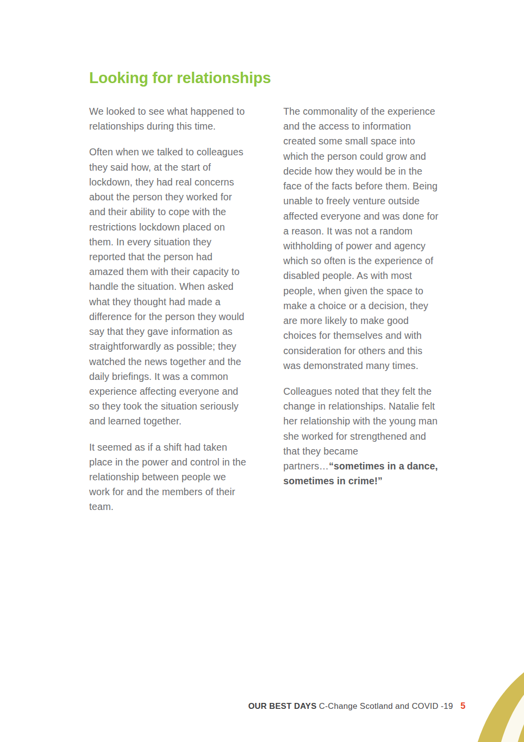Looking for relationships
We looked to see what happened to relationships during this time.
Often when we talked to colleagues they said how, at the start of lockdown, they had real concerns about the person they worked for and their ability to cope with the restrictions lockdown placed on them. In every situation they reported that the person had amazed them with their capacity to handle the situation. When asked what they thought had made a difference for the person they would say that they gave information as straightforwardly as possible; they watched the news together and the daily briefings. It was a common experience affecting everyone and so they took the situation seriously and learned together.
It seemed as if a shift had taken place in the power and control in the relationship between people we work for and the members of their team.
The commonality of the experience and the access to information created some small space into which the person could grow and decide how they would be in the face of the facts before them. Being unable to freely venture outside affected everyone and was done for a reason. It was not a random withholding of power and agency which so often is the experience of disabled people. As with most people, when given the space to make a choice or a decision, they are more likely to make good choices for themselves and with consideration for others and this was demonstrated many times.
Colleagues noted that they felt the change in relationships. Natalie felt her relationship with the young man she worked for strengthened and that they became partners…“sometimes in a dance, sometimes in crime!”
OUR BEST DAYS C-Change Scotland and COVID -19 5